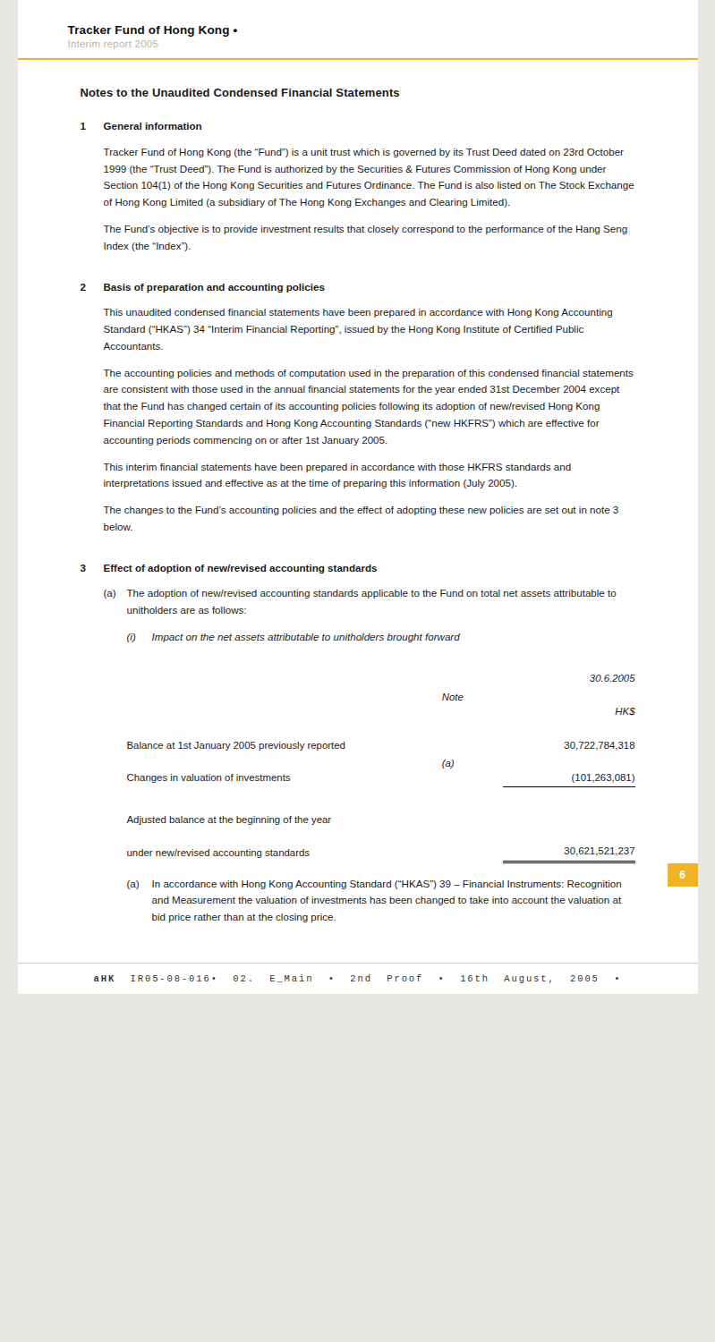Tracker Fund of Hong Kong •
Interim report 2005
Notes to the Unaudited Condensed Financial Statements
1
General information
Tracker Fund of Hong Kong (the “Fund”) is a unit trust which is governed by its Trust Deed dated on 23rd October 1999 (the “Trust Deed”). The Fund is authorized by the Securities & Futures Commission of Hong Kong under Section 104(1) of the Hong Kong Securities and Futures Ordinance. The Fund is also listed on The Stock Exchange of Hong Kong Limited (a subsidiary of The Hong Kong Exchanges and Clearing Limited).
The Fund’s objective is to provide investment results that closely correspond to the performance of the Hang Seng Index (the “Index”).
2
Basis of preparation and accounting policies
This unaudited condensed financial statements have been prepared in accordance with Hong Kong Accounting Standard (“HKAS”) 34 “Interim Financial Reporting”, issued by the Hong Kong Institute of Certified Public Accountants.
The accounting policies and methods of computation used in the preparation of this condensed financial statements are consistent with those used in the annual financial statements for the year ended 31st December 2004 except that the Fund has changed certain of its accounting policies following its adoption of new/revised Hong Kong Financial Reporting Standards and Hong Kong Accounting Standards (“new HKFRS”) which are effective for accounting periods commencing on or after 1st January 2005.
This interim financial statements have been prepared in accordance with those HKFRS standards and interpretations issued and effective as at the time of preparing this information (July 2005).
The changes to the Fund’s accounting policies and the effect of adopting these new policies are set out in note 3 below.
3
Effect of adoption of new/revised accounting standards
(a)
The adoption of new/revised accounting standards applicable to the Fund on total net assets attributable to unitholders are as follows:
(i)
Impact on the net assets attributable to unitholders brought forward
| | | 30.6.2005 |
| | Note | HK$ |
| Balance at 1st January 2005 previously reported | | 30,722,784,318 |
| Changes in valuation of investments | (a) | (101,263,081) |
| Adjusted balance at the beginning of the year | | |
| under new/revised accounting standards | | 30,621,521,237 |
(a)
In accordance with Hong Kong Accounting Standard (“HKAS”) 39 – Financial Instruments: Recognition and Measurement the valuation of investments has been changed to take into account the valuation at bid price rather than at the closing price.
6
aHK IR05-08-016• 02. E_Main • 2nd Proof • 16th August, 2005 •